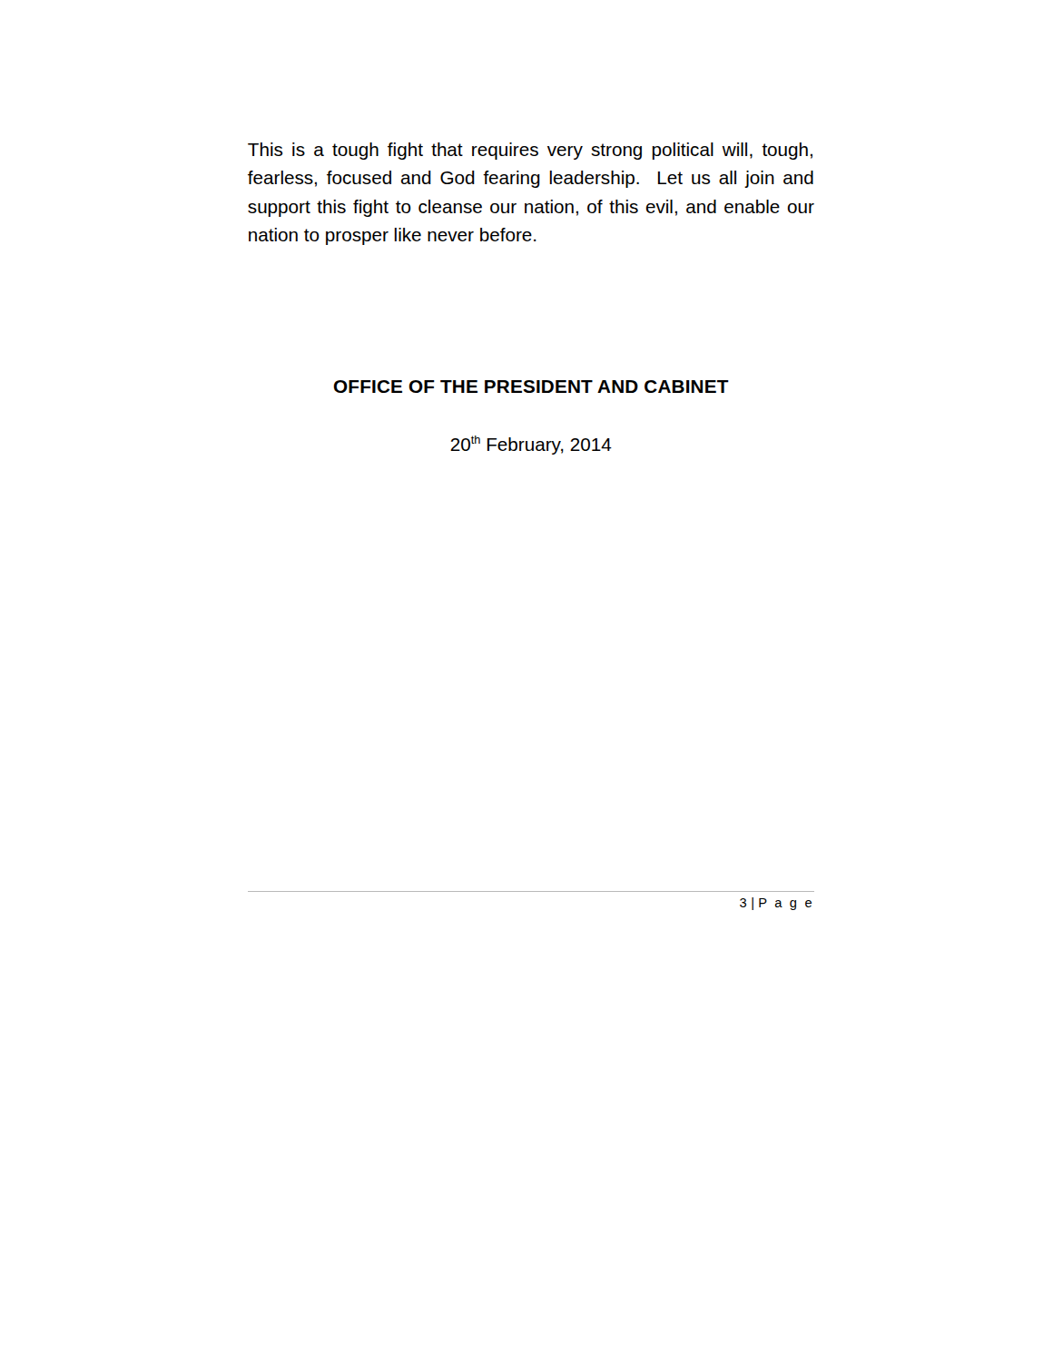This is a tough fight that requires very strong political will, tough, fearless, focused and God fearing leadership. Let us all join and support this fight to cleanse our nation, of this evil, and enable our nation to prosper like never before.
OFFICE OF THE PRESIDENT AND CABINET
20th February, 2014
3 | P a g e